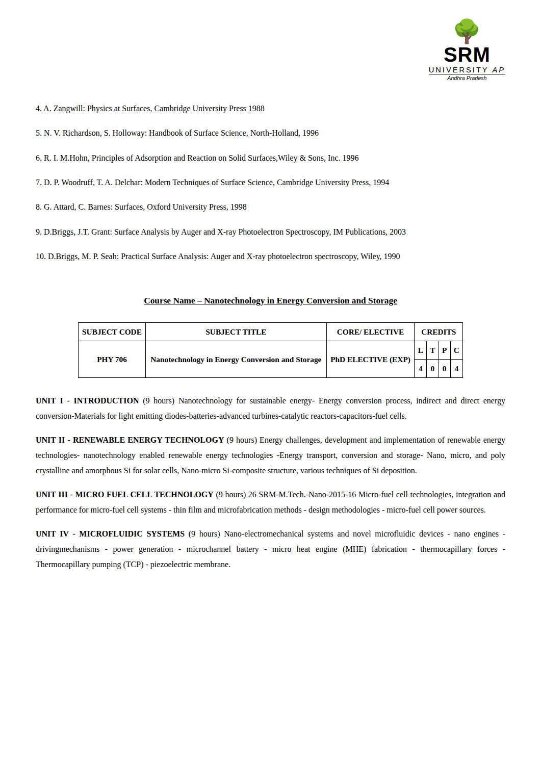🌳 SRM UNIVERSITY AP Andhra Pradesh
4. A. Zangwill: Physics at Surfaces, Cambridge University Press 1988
5. N. V. Richardson, S. Holloway: Handbook of Surface Science, North-Holland, 1996
6. R. I. M.Hohn, Principles of Adsorption and Reaction on Solid Surfaces,Wiley & Sons, Inc. 1996
7. D. P. Woodruff, T. A. Delchar: Modern Techniques of Surface Science, Cambridge University Press, 1994
8. G. Attard, C. Barnes: Surfaces, Oxford University Press, 1998
9. D.Briggs, J.T. Grant: Surface Analysis by Auger and X-ray Photoelectron Spectroscopy, IM Publications, 2003
10. D.Briggs, M. P. Seah: Practical Surface Analysis: Auger and X-ray photoelectron spectroscopy, Wiley, 1990
Course Name – Nanotechnology in Energy Conversion and Storage
| SUBJECT CODE | SUBJECT TITLE | CORE/ ELECTIVE | CREDITS |
| --- | --- | --- | --- |
| PHY 706 | Nanotechnology in Energy Conversion and Storage | PhD ELECTIVE (EXP) | L | T | P | C |
| 4 | 0 | 0 | 4 |
UNIT I - INTRODUCTION (9 hours) Nanotechnology for sustainable energy- Energy conversion process, indirect and direct energy conversion-Materials for light emitting diodes-batteries-advanced turbines-catalytic reactors-capacitors-fuel cells.
UNIT II - RENEWABLE ENERGY TECHNOLOGY (9 hours) Energy challenges, development and implementation of renewable energy technologies- nanotechnology enabled renewable energy technologies -Energy transport, conversion and storage- Nano, micro, and poly crystalline and amorphous Si for solar cells, Nano-micro Si-composite structure, various techniques of Si deposition.
UNIT III - MICRO FUEL CELL TECHNOLOGY (9 hours) 26 SRM-M.Tech.-Nano-2015-16 Micro-fuel cell technologies, integration and performance for micro-fuel cell systems - thin film and microfabrication methods - design methodologies - micro-fuel cell power sources.
UNIT IV - MICROFLUIDIC SYSTEMS (9 hours) Nano-electromechanical systems and novel microfluidic devices - nano engines - drivingmechanisms - power generation - microchannel battery - micro heat engine (MHE) fabrication - thermocapillary forces -Thermocapillary pumping (TCP) - piezoelectric membrane.